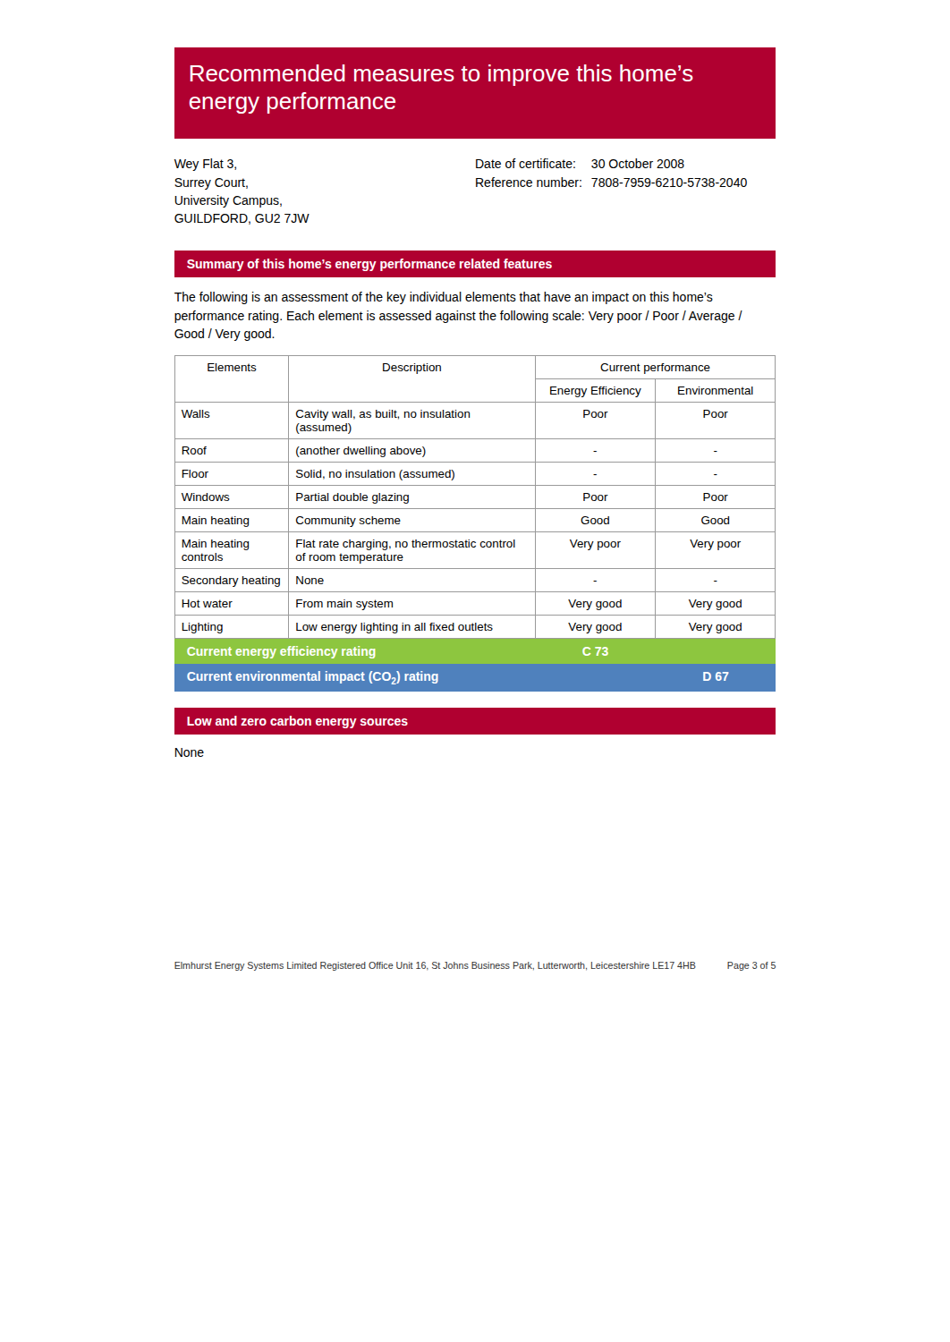Recommended measures to improve this home’s energy performance
Wey Flat 3,
Surrey Court,
University Campus,
GUILDFORD, GU2 7JW
Date of certificate:
Reference number:
30 October 2008
7808-7959-6210-5738-2040
Summary of this home’s energy performance related features
The following is an assessment of the key individual elements that have an impact on this home’s performance rating. Each element is assessed against the following scale: Very poor / Poor / Average / Good / Very good.
| Elements | Description | Current performance |
| --- | --- | --- |
| Energy Efficiency | Environmental |
| Walls | Cavity wall, as built, no insulation (assumed) | Poor | Poor |
| Roof | (another dwelling above) | - | - |
| Floor | Solid, no insulation (assumed) | - | - |
| Windows | Partial double glazing | Poor | Poor |
| Main heating | Community scheme | Good | Good |
| Main heating controls | Flat rate charging, no thermostatic control of room temperature | Very poor | Very poor |
| Secondary heating | None | - | - |
| Hot water | From main system | Very good | Very good |
| Lighting | Low energy lighting in all fixed outlets | Very good | Very good |
Current energy efficiency rating
C 73
Current environmental impact (CO2) rating
D 67
Low and zero carbon energy sources
None
Elmhurst Energy Systems Limited Registered Office Unit 16, St Johns Business Park, Lutterworth, Leicestershire LE17 4HB
Page 3 of 5